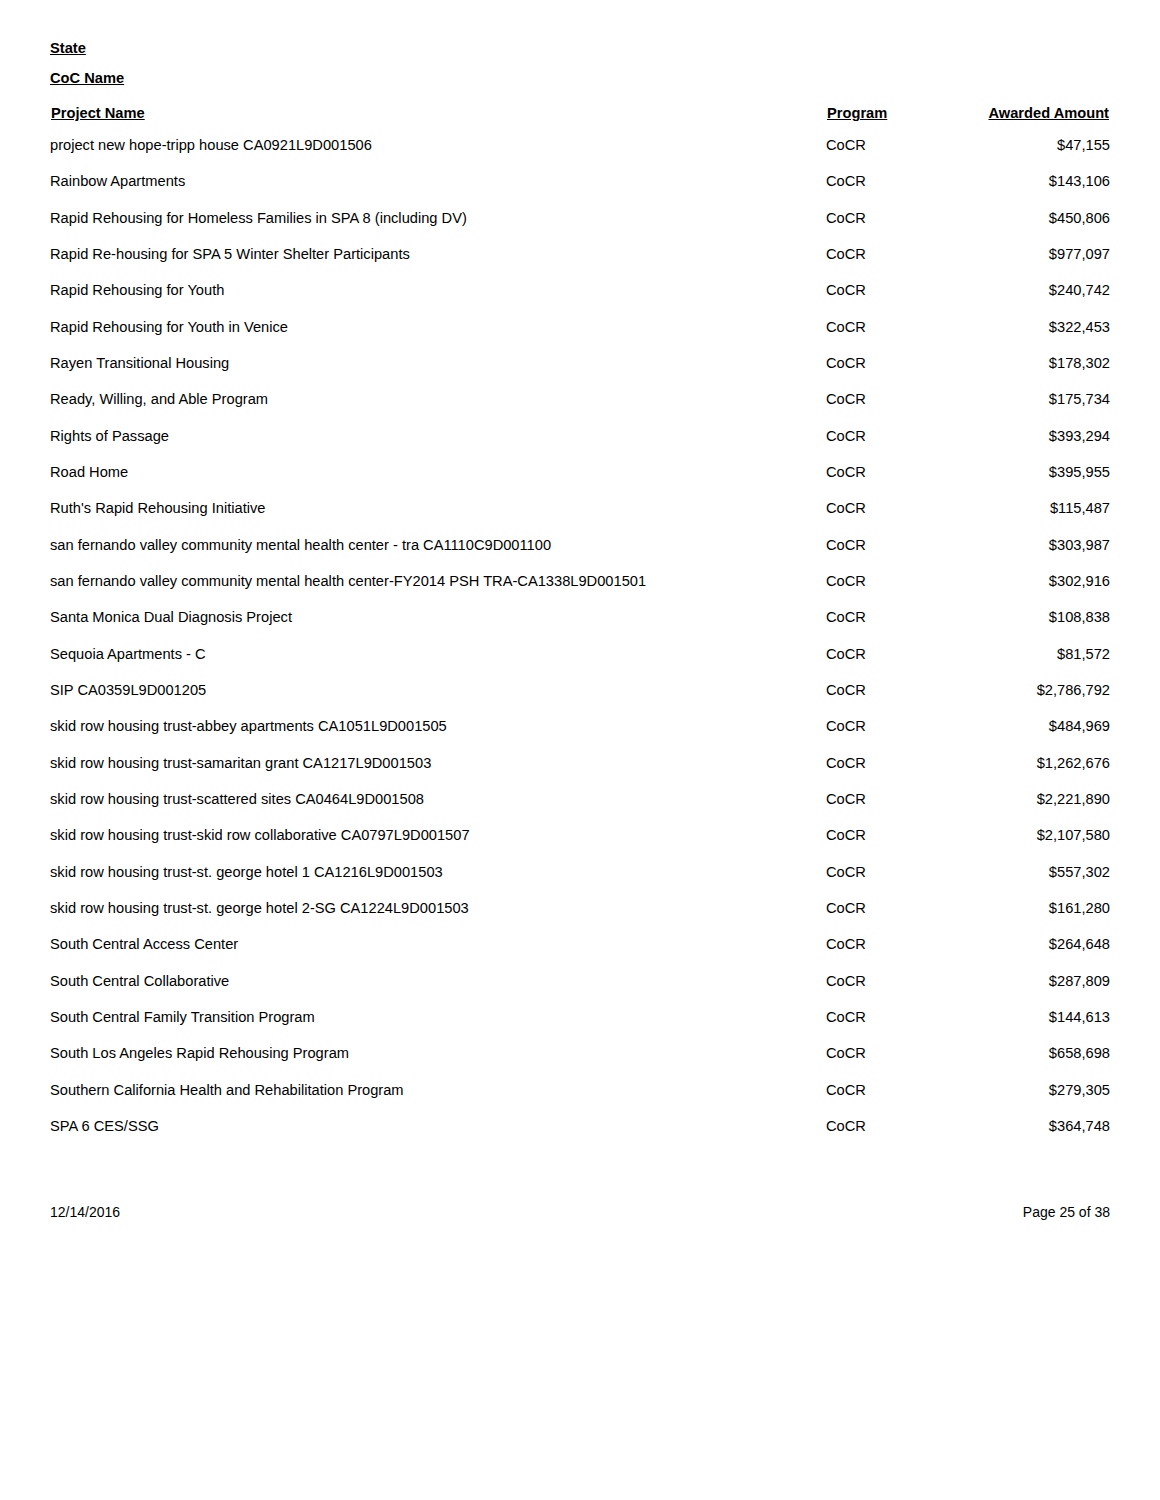State
CoC Name
| Project Name | Program | Awarded Amount |
| --- | --- | --- |
| project new hope-tripp house CA0921L9D001506 | CoCR | $47,155 |
| Rainbow Apartments | CoCR | $143,106 |
| Rapid Rehousing for Homeless Families in SPA 8 (including DV) | CoCR | $450,806 |
| Rapid Re-housing for SPA 5 Winter Shelter Participants | CoCR | $977,097 |
| Rapid Rehousing for Youth | CoCR | $240,742 |
| Rapid Rehousing for Youth in Venice | CoCR | $322,453 |
| Rayen Transitional Housing | CoCR | $178,302 |
| Ready, Willing, and Able Program | CoCR | $175,734 |
| Rights of Passage | CoCR | $393,294 |
| Road Home | CoCR | $395,955 |
| Ruth's Rapid Rehousing Initiative | CoCR | $115,487 |
| san fernando valley community mental health center - tra CA1110C9D001100 | CoCR | $303,987 |
| san fernando valley community mental health center-FY2014 PSH TRA-CA1338L9D001501 | CoCR | $302,916 |
| Santa Monica Dual Diagnosis Project | CoCR | $108,838 |
| Sequoia Apartments - C | CoCR | $81,572 |
| SIP CA0359L9D001205 | CoCR | $2,786,792 |
| skid row housing trust-abbey apartments CA1051L9D001505 | CoCR | $484,969 |
| skid row housing trust-samaritan grant CA1217L9D001503 | CoCR | $1,262,676 |
| skid row housing trust-scattered sites CA0464L9D001508 | CoCR | $2,221,890 |
| skid row housing trust-skid row collaborative CA0797L9D001507 | CoCR | $2,107,580 |
| skid row housing trust-st. george hotel 1 CA1216L9D001503 | CoCR | $557,302 |
| skid row housing trust-st. george hotel 2-SG CA1224L9D001503 | CoCR | $161,280 |
| South Central Access Center | CoCR | $264,648 |
| South Central Collaborative | CoCR | $287,809 |
| South Central Family Transition Program | CoCR | $144,613 |
| South Los Angeles Rapid Rehousing Program | CoCR | $658,698 |
| Southern California Health and Rehabilitation Program | CoCR | $279,305 |
| SPA 6 CES/SSG | CoCR | $364,748 |
12/14/2016 Page 25 of 38